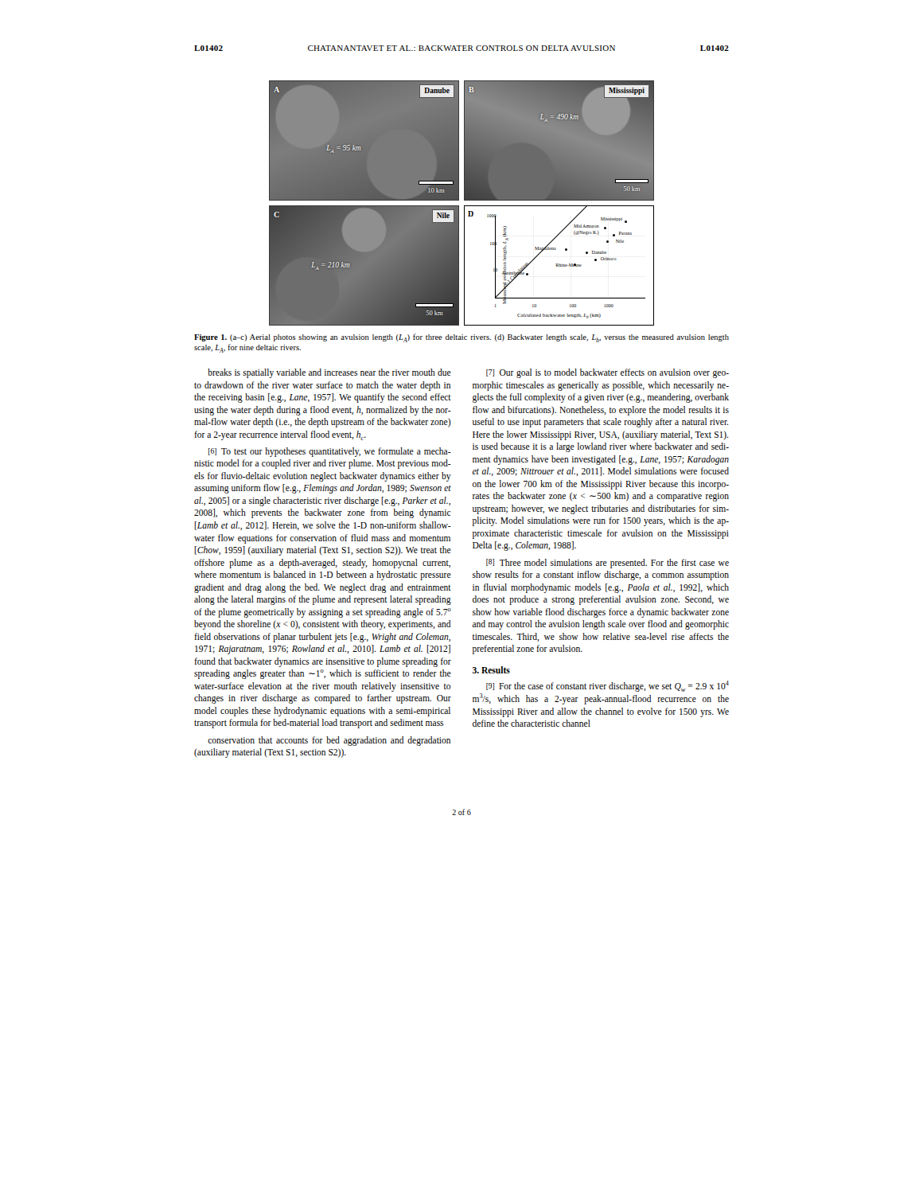L01402 CHATANANTAVET ET AL.: BACKWATER CONTROLS ON DELTA AVULSION L01402
A Danube LA = 95 km 10 km
B Mississippi LA = 490 km 50 km
C Nile LA = 210 km 50 km
D
1-1 Correlation
Mississippi
Mid Amazon
(@Negro R.)
Parana
Nile
Magdalena
Danube
Orinoco
Rhine-Meuse
Assiniboine
1000
100
10
1
1
10
100
1000
Calculated backwater length, Lb (km)
Measured avulsion length, LA (km)
Figure 1. (a–c) Aerial photos showing an avulsion length (LA) for three deltaic rivers. (d) Backwater length scale, Lb, versus the measured avulsion length scale, LA, for nine deltaic rivers.
breaks is spatially variable and increases near the river mouth due to drawdown of the river water surface to match the water depth in the receiving basin [e.g., Lane, 1957]. We quantify the second effect using the water depth during a flood event, h, normalized by the normal-flow water depth (i.e., the depth upstream of the backwater zone) for a 2-year recurrence interval flood event, hc.
[6] To test our hypotheses quantitatively, we formulate a mechanistic model for a coupled river and river plume. Most previous models for fluvio-deltaic evolution neglect backwater dynamics either by assuming uniform flow [e.g., Flemings and Jordan, 1989; Swenson et al., 2005] or a single characteristic river discharge [e.g., Parker et al., 2008], which prevents the backwater zone from being dynamic [Lamb et al., 2012]. Herein, we solve the 1-D non-uniform shallow-water flow equations for conservation of fluid mass and momentum [Chow, 1959] (auxiliary material (Text S1, section S2)). We treat the offshore plume as a depth-averaged, steady, homopycnal current, where momentum is balanced in 1-D between a hydrostatic pressure gradient and drag along the bed. We neglect drag and entrainment along the lateral margins of the plume and represent lateral spreading of the plume geometrically by assigning a set spreading angle of 5.7o beyond the shoreline (x < 0), consistent with theory, experiments, and field observations of planar turbulent jets [e.g., Wright and Coleman, 1971; Rajaratnam, 1976; Rowland et al., 2010]. Lamb et al. [2012] found that backwater dynamics are insensitive to plume spreading for spreading angles greater than ∼1o, which is sufficient to render the water-surface elevation at the river mouth relatively insensitive to changes in river discharge as compared to farther upstream. Our model couples these hydrodynamic equations with a semi-empirical transport formula for bed-material load transport and sediment mass
conservation that accounts for bed aggradation and degradation (auxiliary material (Text S1, section S2)).
[7] Our goal is to model backwater effects on avulsion over geomorphic timescales as generically as possible, which necessarily neglects the full complexity of a given river (e.g., meandering, overbank flow and bifurcations). Nonetheless, to explore the model results it is useful to use input parameters that scale roughly after a natural river. Here the lower Mississippi River, USA, (auxiliary material, Text S1). is used because it is a large lowland river where backwater and sediment dynamics have been investigated [e.g., Lane, 1957; Karadogan et al., 2009; Nittrouer et al., 2011]. Model simulations were focused on the lower 700 km of the Mississippi River because this incorporates the backwater zone (x < ∼500 km) and a comparative region upstream; however, we neglect tributaries and distributaries for simplicity. Model simulations were run for 1500 years, which is the approximate characteristic timescale for avulsion on the Mississippi Delta [e.g., Coleman, 1988].
[8] Three model simulations are presented. For the first case we show results for a constant inflow discharge, a common assumption in fluvial morphodynamic models [e.g., Paola et al., 1992], which does not produce a strong preferential avulsion zone. Second, we show how variable flood discharges force a dynamic backwater zone and may control the avulsion length scale over flood and geomorphic timescales. Third, we show how relative sea-level rise affects the preferential zone for avulsion.
3. Results
[9] For the case of constant river discharge, we set Qw = 2.9 x 104 m3/s, which has a 2-year peak-annual-flood recurrence on the Mississippi River and allow the channel to evolve for 1500 yrs. We define the characteristic channel
2 of 6